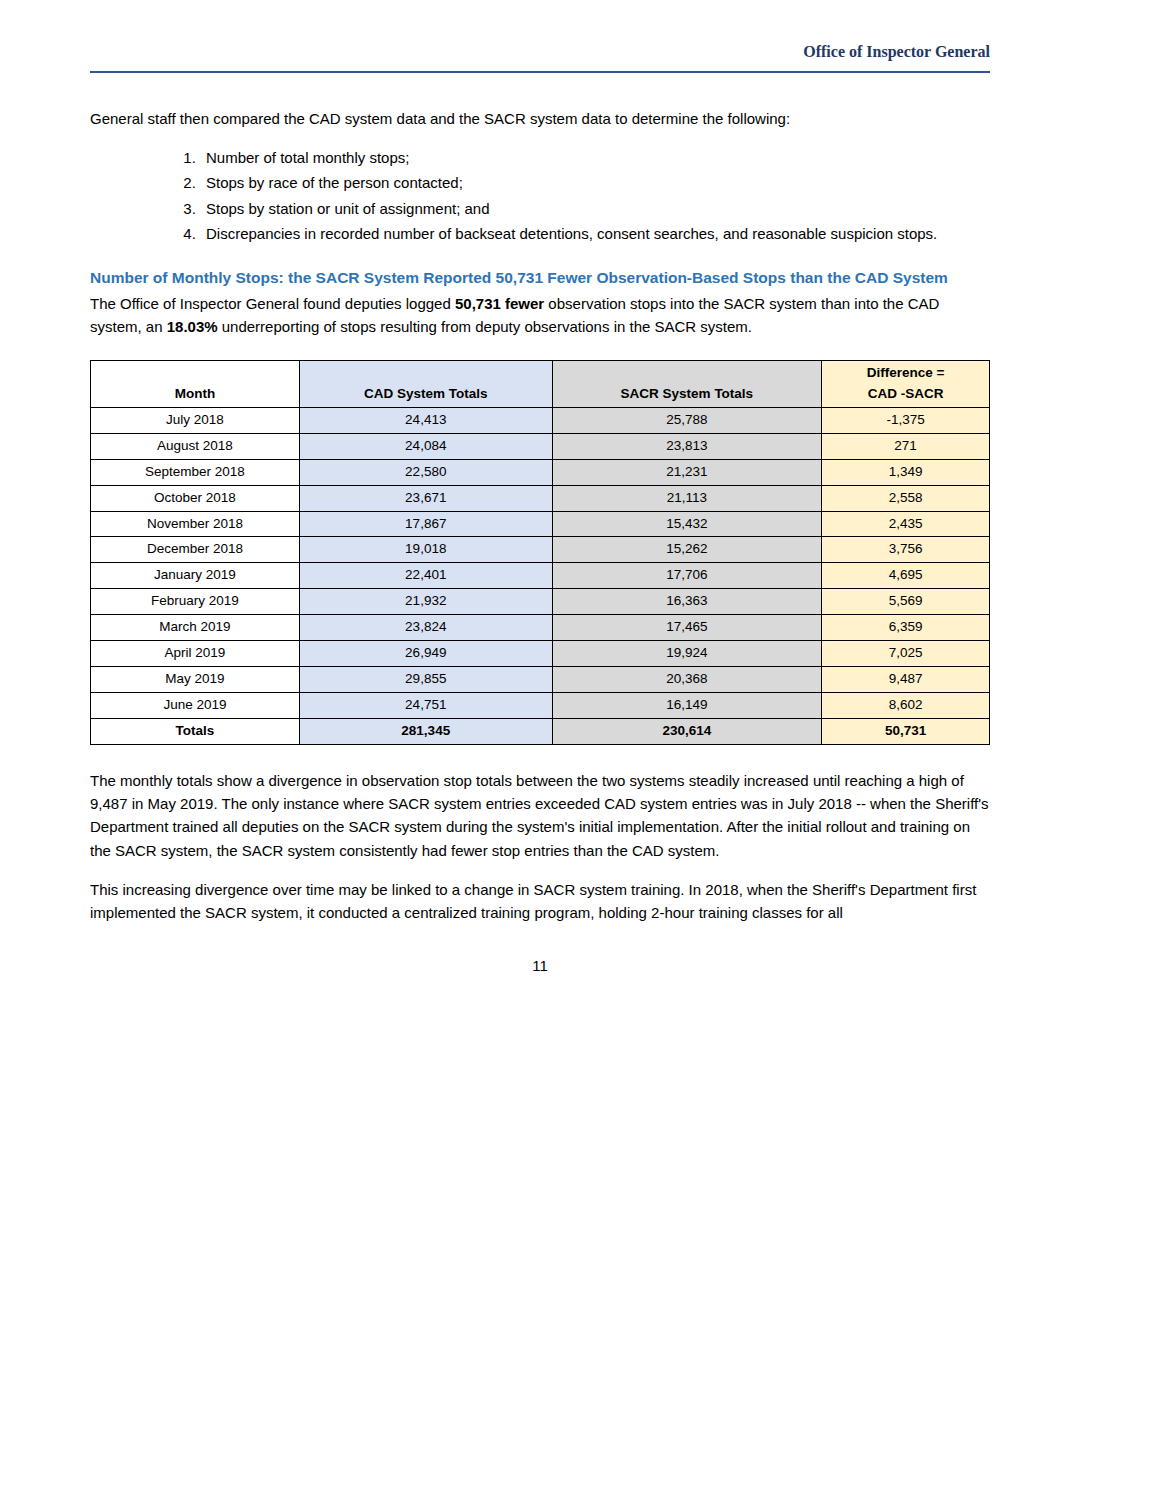Office of Inspector General
General staff then compared the CAD system data and the SACR system data to determine the following:
Number of total monthly stops;
Stops by race of the person contacted;
Stops by station or unit of assignment; and
Discrepancies in recorded number of backseat detentions, consent searches, and reasonable suspicion stops.
Number of Monthly Stops: the SACR System Reported 50,731 Fewer Observation-Based Stops than the CAD System
The Office of Inspector General found deputies logged 50,731 fewer observation stops into the SACR system than into the CAD system, an 18.03% underreporting of stops resulting from deputy observations in the SACR system.
| Month | CAD System Totals | SACR System Totals | Difference = CAD -SACR |
| --- | --- | --- | --- |
| July 2018 | 24,413 | 25,788 | -1,375 |
| August 2018 | 24,084 | 23,813 | 271 |
| September 2018 | 22,580 | 21,231 | 1,349 |
| October 2018 | 23,671 | 21,113 | 2,558 |
| November 2018 | 17,867 | 15,432 | 2,435 |
| December 2018 | 19,018 | 15,262 | 3,756 |
| January 2019 | 22,401 | 17,706 | 4,695 |
| February 2019 | 21,932 | 16,363 | 5,569 |
| March 2019 | 23,824 | 17,465 | 6,359 |
| April 2019 | 26,949 | 19,924 | 7,025 |
| May 2019 | 29,855 | 20,368 | 9,487 |
| June 2019 | 24,751 | 16,149 | 8,602 |
| Totals | 281,345 | 230,614 | 50,731 |
The monthly totals show a divergence in observation stop totals between the two systems steadily increased until reaching a high of 9,487 in May 2019. The only instance where SACR system entries exceeded CAD system entries was in July 2018 -- when the Sheriff's Department trained all deputies on the SACR system during the system's initial implementation. After the initial rollout and training on the SACR system, the SACR system consistently had fewer stop entries than the CAD system.
This increasing divergence over time may be linked to a change in SACR system training. In 2018, when the Sheriff's Department first implemented the SACR system, it conducted a centralized training program, holding 2-hour training classes for all
11